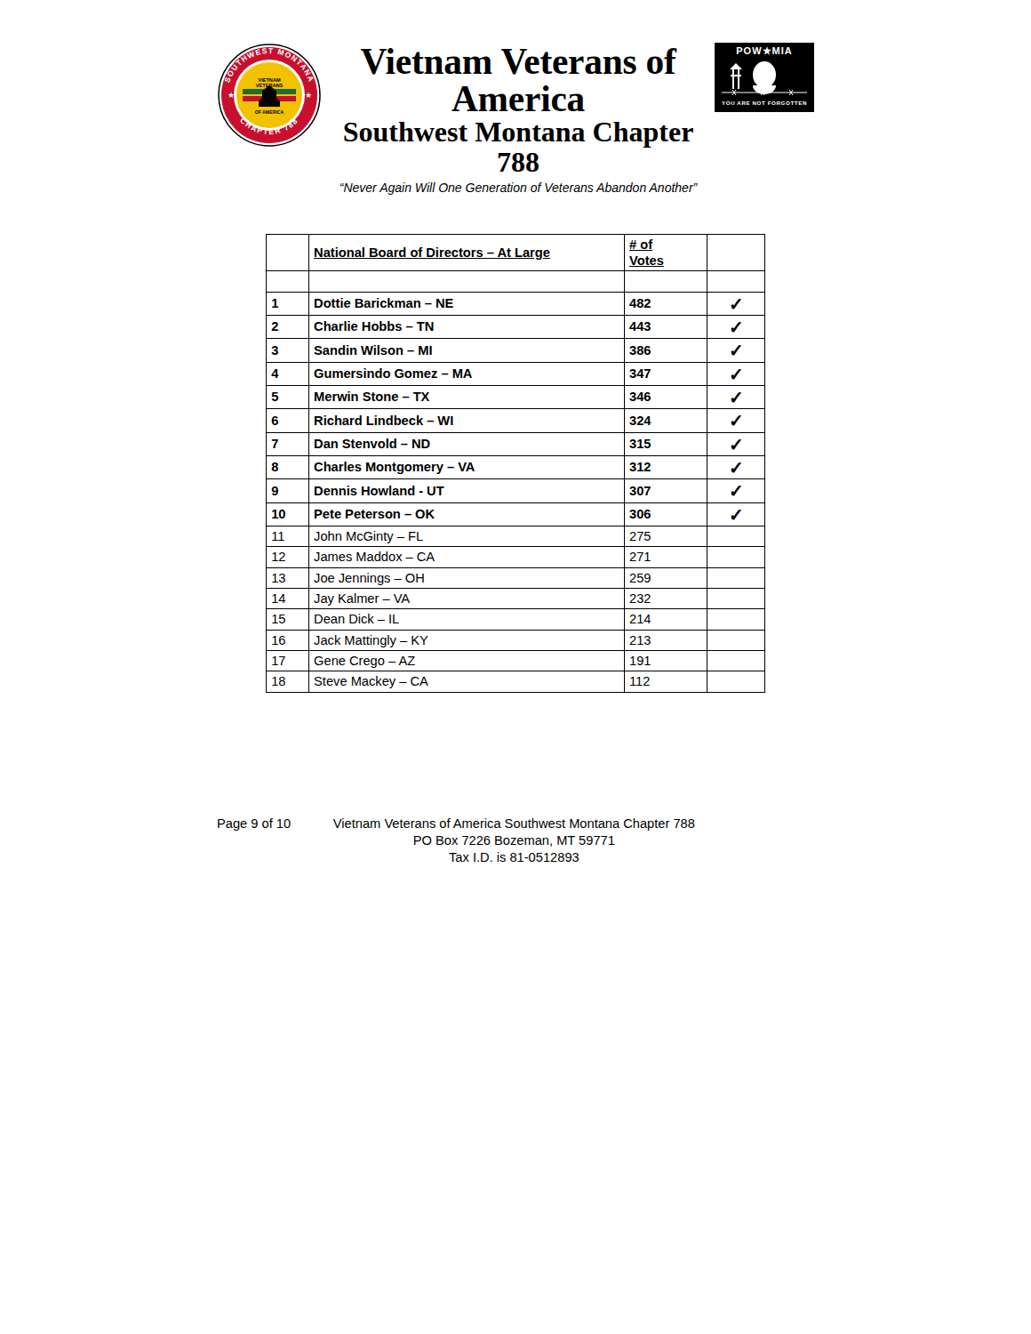SOUTHWEST MONTANA CHAPTER 788 ★ ★ VIETNAM VETERANS OF AMERICA
Vietnam Veterans of America
Southwest Montana Chapter 788
“Never Again Will One Generation of Veterans Abandon Another”
POW★MIA YOU ARE NOT FORGOTTEN
| | National Board of Directors – At Large | # of Votes | |
| --- | --- | --- | --- |
| 1 | Dottie Barickman – NE | 482 | ✓ |
| 2 | Charlie Hobbs – TN | 443 | ✓ |
| 3 | Sandin Wilson – MI | 386 | ✓ |
| 4 | Gumersindo Gomez – MA | 347 | ✓ |
| 5 | Merwin Stone – TX | 346 | ✓ |
| 6 | Richard Lindbeck – WI | 324 | ✓ |
| 7 | Dan Stenvold – ND | 315 | ✓ |
| 8 | Charles Montgomery – VA | 312 | ✓ |
| 9 | Dennis Howland - UT | 307 | ✓ |
| 10 | Pete Peterson – OK | 306 | ✓ |
| 11 | John McGinty – FL | 275 | |
| 12 | James Maddox – CA | 271 | |
| 13 | Joe Jennings – OH | 259 | |
| 14 | Jay Kalmer – VA | 232 | |
| 15 | Dean Dick – IL | 214 | |
| 16 | Jack Mattingly – KY | 213 | |
| 17 | Gene Crego – AZ | 191 | |
| 18 | Steve Mackey – CA | 112 | |
Page 9 of 10
Vietnam Veterans of America Southwest Montana Chapter 788
PO Box 7226 Bozeman, MT 59771
Tax I.D. is 81-0512893